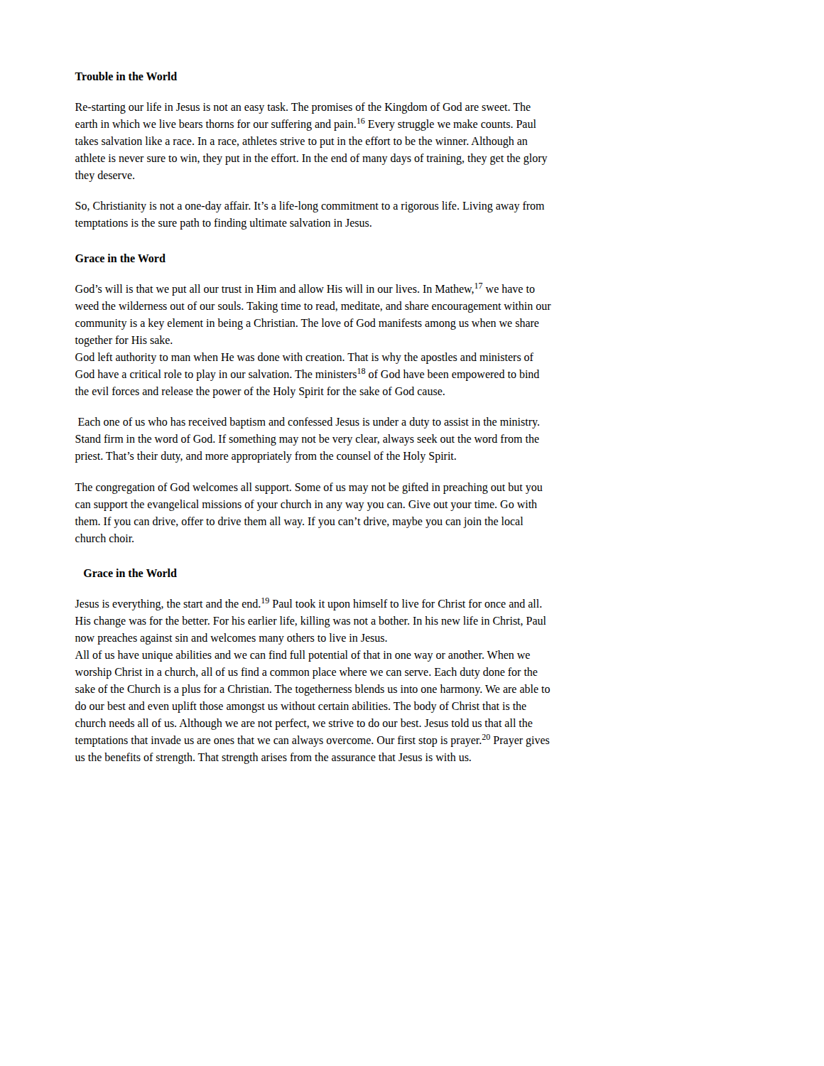Trouble in the World
Re-starting our life in Jesus is not an easy task. The promises of the Kingdom of God are sweet. The earth in which we live bears thorns for our suffering and pain.16 Every struggle we make counts. Paul takes salvation like a race. In a race, athletes strive to put in the effort to be the winner. Although an athlete is never sure to win, they put in the effort. In the end of many days of training, they get the glory they deserve.
So, Christianity is not a one-day affair. It’s a life-long commitment to a rigorous life. Living away from temptations is the sure path to finding ultimate salvation in Jesus.
Grace in the Word
God’s will is that we put all our trust in Him and allow His will in our lives. In Mathew,17 we have to weed the wilderness out of our souls. Taking time to read, meditate, and share encouragement within our community is a key element in being a Christian. The love of God manifests among us when we share together for His sake.
God left authority to man when He was done with creation. That is why the apostles and ministers of God have a critical role to play in our salvation. The ministers18 of God have been empowered to bind the evil forces and release the power of the Holy Spirit for the sake of God cause.
Each one of us who has received baptism and confessed Jesus is under a duty to assist in the ministry. Stand firm in the word of God. If something may not be very clear, always seek out the word from the priest. That’s their duty, and more appropriately from the counsel of the Holy Spirit.
The congregation of God welcomes all support. Some of us may not be gifted in preaching out but you can support the evangelical missions of your church in any way you can. Give out your time. Go with them. If you can drive, offer to drive them all way. If you can’t drive, maybe you can join the local church choir.
Grace in the World
Jesus is everything, the start and the end.19 Paul took it upon himself to live for Christ for once and all. His change was for the better. For his earlier life, killing was not a bother. In his new life in Christ, Paul now preaches against sin and welcomes many others to live in Jesus.
All of us have unique abilities and we can find full potential of that in one way or another. When we worship Christ in a church, all of us find a common place where we can serve. Each duty done for the sake of the Church is a plus for a Christian. The togetherness blends us into one harmony. We are able to do our best and even uplift those amongst us without certain abilities. The body of Christ that is the church needs all of us. Although we are not perfect, we strive to do our best. Jesus told us that all the temptations that invade us are ones that we can always overcome. Our first stop is prayer.20 Prayer gives us the benefits of strength. That strength arises from the assurance that Jesus is with us.